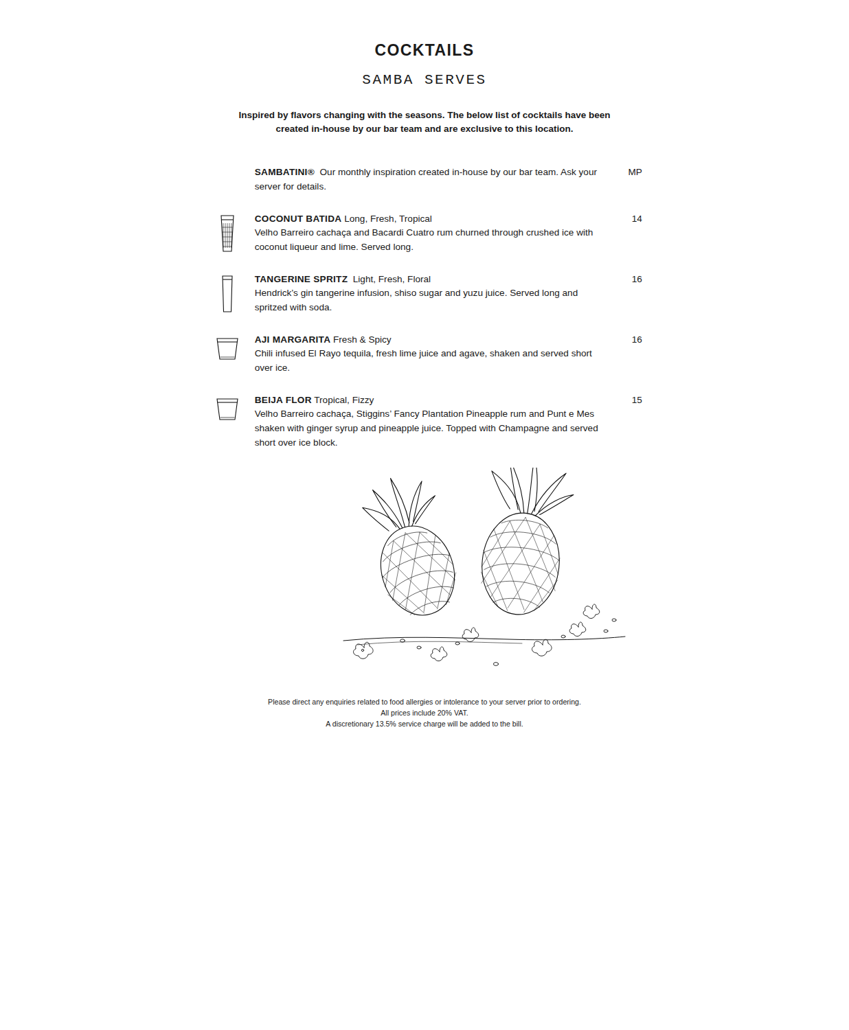COCKTAILS
SAMBA SERVES
Inspired by flavors changing with the seasons. The below list of cocktails have been created in-house by our bar team and are exclusive to this location.
SAMBATINI® Our monthly inspiration created in-house by our bar team. Ask your server for details.
MP
COCONUT BATIDA Long, Fresh, Tropical
Velho Barreiro cachaça and Bacardi Cuatro rum churned through crushed ice with coconut liqueur and lime. Served long.
14
TANGERINE SPRITZ Light, Fresh, Floral
Hendrick’s gin tangerine infusion, shiso sugar and yuzu juice. Served long and spritzed with soda.
16
AJI MARGARITA Fresh & Spicy
Chili infused El Rayo tequila, fresh lime juice and agave, shaken and served short over ice.
16
BEIJA FLOR Tropical, Fizzy
Velho Barreiro cachaça, Stiggins’ Fancy Plantation Pineapple rum and Punt e Mes shaken with ginger syrup and pineapple juice. Topped with Champagne and served short over ice block.
15
Please direct any enquiries related to food allergies or intolerance to your server prior to ordering.
All prices include 20% VAT.
A discretionary 13.5% service charge will be added to the bill.